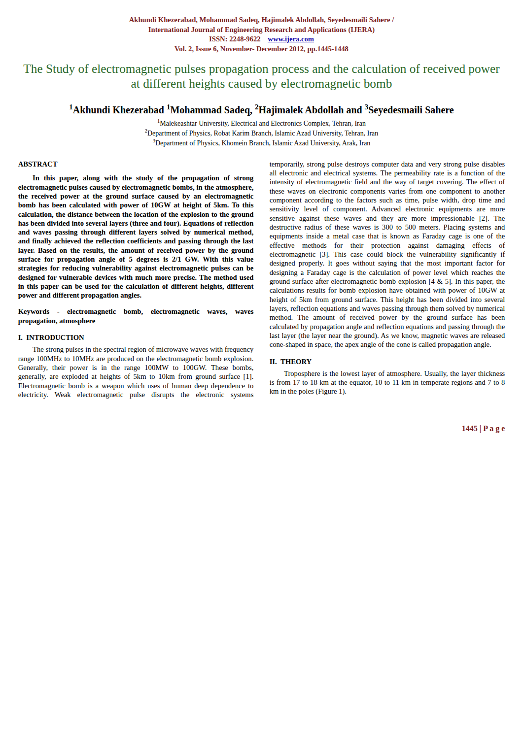Akhundi Khezerabad, Mohammad Sadeq, Hajimalek Abdollah, Seyedesmaili Sahere /
International Journal of Engineering Research and Applications (IJERA)
ISSN: 2248-9622 www.ijera.com
Vol. 2, Issue 6, November- December 2012, pp.1445-1448
The Study of electromagnetic pulses propagation process and the calculation of received power at different heights caused by electromagnetic bomb
1Akhundi Khezerabad 1Mohammad Sadeq, 2Hajimalek Abdollah and 3Seyedesmaili Sahere
1Malekeashtar University, Electrical and Electronics Complex, Tehran, Iran
2Department of Physics, Robat Karim Branch, Islamic Azad University, Tehran, Iran
3Department of Physics, Khomein Branch, Islamic Azad University, Arak, Iran
ABSTRACT
In this paper, along with the study of the propagation of strong electromagnetic pulses caused by electromagnetic bombs, in the atmosphere, the received power at the ground surface caused by an electromagnetic bomb has been calculated with power of 10GW at height of 5km. To this calculation, the distance between the location of the explosion to the ground has been divided into several layers (three and four). Equations of reflection and waves passing through different layers solved by numerical method, and finally achieved the reflection coefficients and passing through the last layer. Based on the results, the amount of received power by the ground surface for propagation angle of 5 degrees is 2/1 GW. With this value strategies for reducing vulnerability against electromagnetic pulses can be designed for vulnerable devices with much more precise. The method used in this paper can be used for the calculation of different heights, different power and different propagation angles.
Keywords - electromagnetic bomb, electromagnetic waves, waves propagation, atmosphere
I. INTRODUCTION
The strong pulses in the spectral region of microwave waves with frequency range 100MHz to 10MHz are produced on the electromagnetic bomb explosion. Generally, their power is in the range 100MW to 100GW. These bombs, generally, are exploded at heights of 5km to 10km from ground surface [1]. Electromagnetic bomb is a weapon which uses of human deep dependence to electricity. Weak electromagnetic pulse disrupts the electronic systems temporarily, strong pulse destroys computer data and very strong pulse disables all electronic and electrical systems. The permeability rate is a function of the intensity of electromagnetic field and the way of target covering. The effect of these waves on electronic components varies from one component to another component according to the factors such as time, pulse width, drop time and sensitivity level of component. Advanced electronic equipments are more sensitive against these waves and they are more impressionable [2]. The destructive radius of these waves is 300 to 500 meters. Placing systems and equipments inside a metal case that is known as Faraday cage is one of the effective methods for their protection against damaging effects of electromagnetic [3]. This case could block the vulnerability significantly if designed properly. It goes without saying that the most important factor for designing a Faraday cage is the calculation of power level which reaches the ground surface after electromagnetic bomb explosion [4 & 5]. In this paper, the calculations results for bomb explosion have obtained with power of 10GW at height of 5km from ground surface. This height has been divided into several layers, reflection equations and waves passing through them solved by numerical method. The amount of received power by the ground surface has been calculated by propagation angle and reflection equations and passing through the last layer (the layer near the ground). As we know, magnetic waves are released cone-shaped in space, the apex angle of the cone is called propagation angle.
II. THEORY
Troposphere is the lowest layer of atmosphere. Usually, the layer thickness is from 17 to 18 km at the equator, 10 to 11 km in temperate regions and 7 to 8 km in the poles (Figure 1).
1445 | P a g e